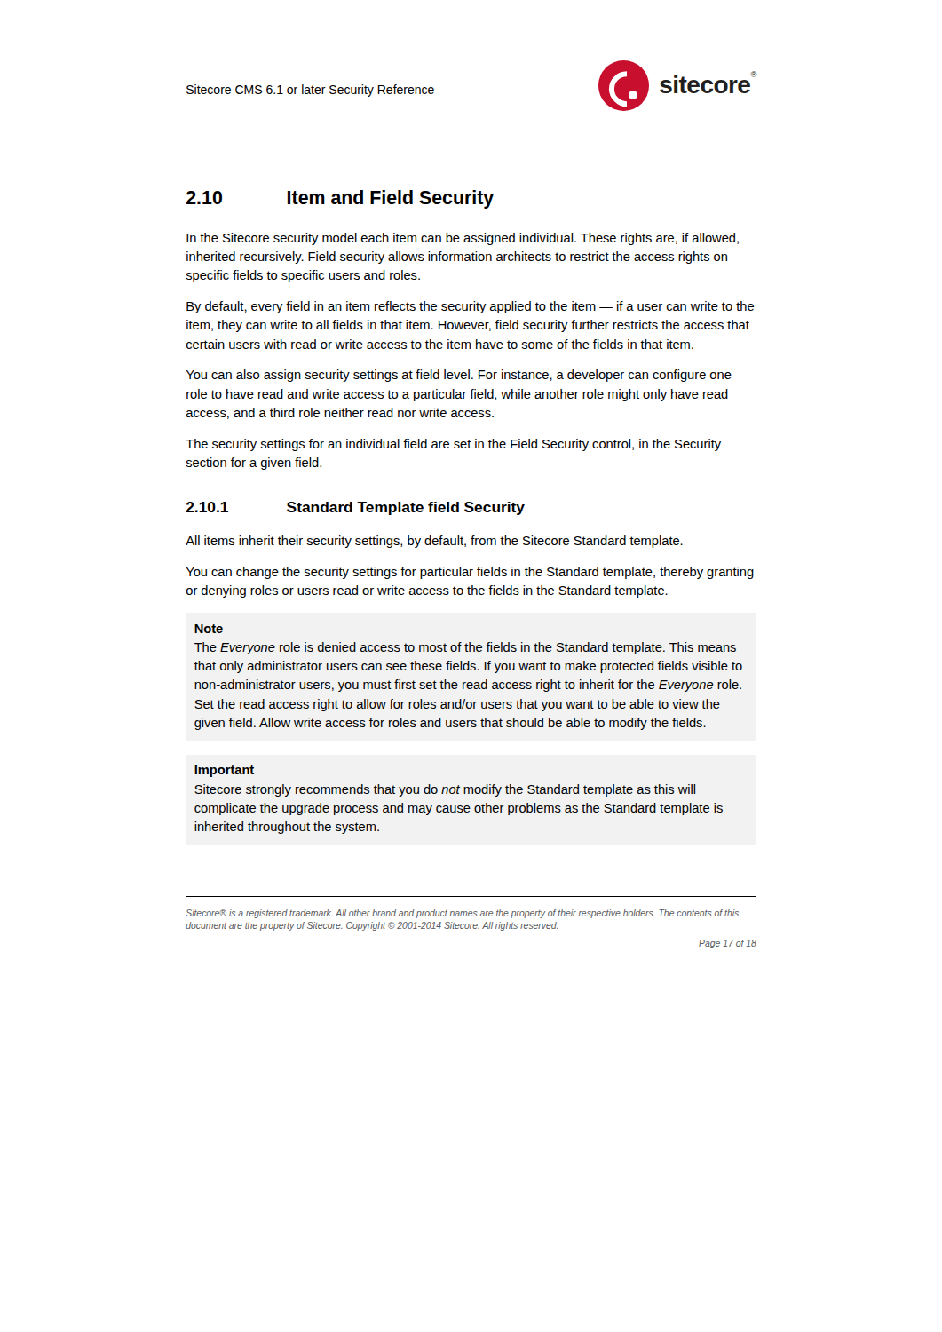Sitecore CMS 6.1 or later Security Reference
sitecore®
2.10 Item and Field Security
In the Sitecore security model each item can be assigned individual. These rights are, if allowed, inherited recursively. Field security allows information architects to restrict the access rights on specific fields to specific users and roles.
By default, every field in an item reflects the security applied to the item — if a user can write to the item, they can write to all fields in that item. However, field security further restricts the access that certain users with read or write access to the item have to some of the fields in that item.
You can also assign security settings at field level. For instance, a developer can configure one role to have read and write access to a particular field, while another role might only have read access, and a third role neither read nor write access.
The security settings for an individual field are set in the Field Security control, in the Security section for a given field.
2.10.1 Standard Template field Security
All items inherit their security settings, by default, from the Sitecore Standard template.
You can change the security settings for particular fields in the Standard template, thereby granting or denying roles or users read or write access to the fields in the Standard template.
Note
The Everyone role is denied access to most of the fields in the Standard template. This means that only administrator users can see these fields. If you want to make protected fields visible to non-administrator users, you must first set the read access right to inherit for the Everyone role. Set the read access right to allow for roles and/or users that you want to be able to view the given field. Allow write access for roles and users that should be able to modify the fields.
Important
Sitecore strongly recommends that you do not modify the Standard template as this will complicate the upgrade process and may cause other problems as the Standard template is inherited throughout the system.
Sitecore® is a registered trademark. All other brand and product names are the property of their respective holders. The contents of this document are the property of Sitecore. Copyright © 2001-2014 Sitecore. All rights reserved.
Page 17 of 18